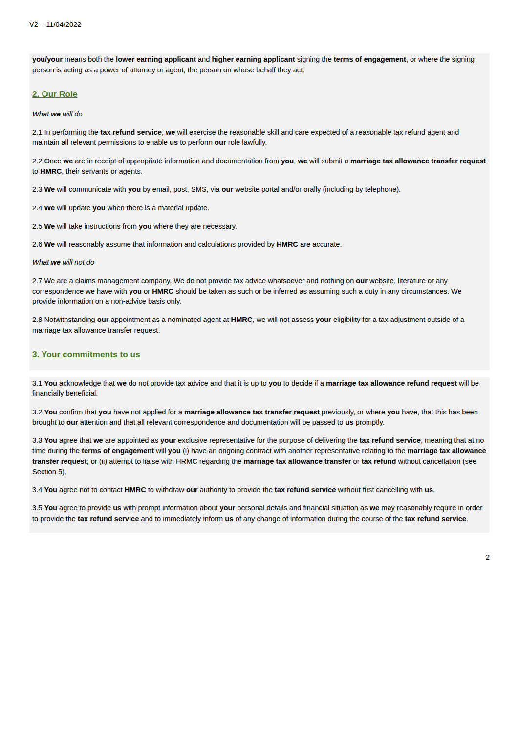V2 – 11/04/2022
you/your means both the lower earning applicant and higher earning applicant signing the terms of engagement, or where the signing person is acting as a power of attorney or agent, the person on whose behalf they act.
2. Our Role
What we will do
2.1 In performing the tax refund service, we will exercise the reasonable skill and care expected of a reasonable tax refund agent and maintain all relevant permissions to enable us to perform our role lawfully.
2.2 Once we are in receipt of appropriate information and documentation from you, we will submit a marriage tax allowance transfer request to HMRC, their servants or agents.
2.3 We will communicate with you by email, post, SMS, via our website portal and/or orally (including by telephone).
2.4 We will update you when there is a material update.
2.5 We will take instructions from you where they are necessary.
2.6 We will reasonably assume that information and calculations provided by HMRC are accurate.
What we will not do
2.7 We are a claims management company. We do not provide tax advice whatsoever and nothing on our website, literature or any correspondence we have with you or HMRC should be taken as such or be inferred as assuming such a duty in any circumstances. We provide information on a non-advice basis only.
2.8 Notwithstanding our appointment as a nominated agent at HMRC, we will not assess your eligibility for a tax adjustment outside of a marriage tax allowance transfer request.
3. Your commitments to us
3.1 You acknowledge that we do not provide tax advice and that it is up to you to decide if a marriage tax allowance refund request will be financially beneficial.
3.2 You confirm that you have not applied for a marriage allowance tax transfer request previously, or where you have, that this has been brought to our attention and that all relevant correspondence and documentation will be passed to us promptly.
3.3 You agree that we are appointed as your exclusive representative for the purpose of delivering the tax refund service, meaning that at no time during the terms of engagement will you (i) have an ongoing contract with another representative relating to the marriage tax allowance transfer request; or (ii) attempt to liaise with HRMC regarding the marriage tax allowance transfer or tax refund without cancellation (see Section 5).
3.4 You agree not to contact HMRC to withdraw our authority to provide the tax refund service without first cancelling with us.
3.5 You agree to provide us with prompt information about your personal details and financial situation as we may reasonably require in order to provide the tax refund service and to immediately inform us of any change of information during the course of the tax refund service.
2